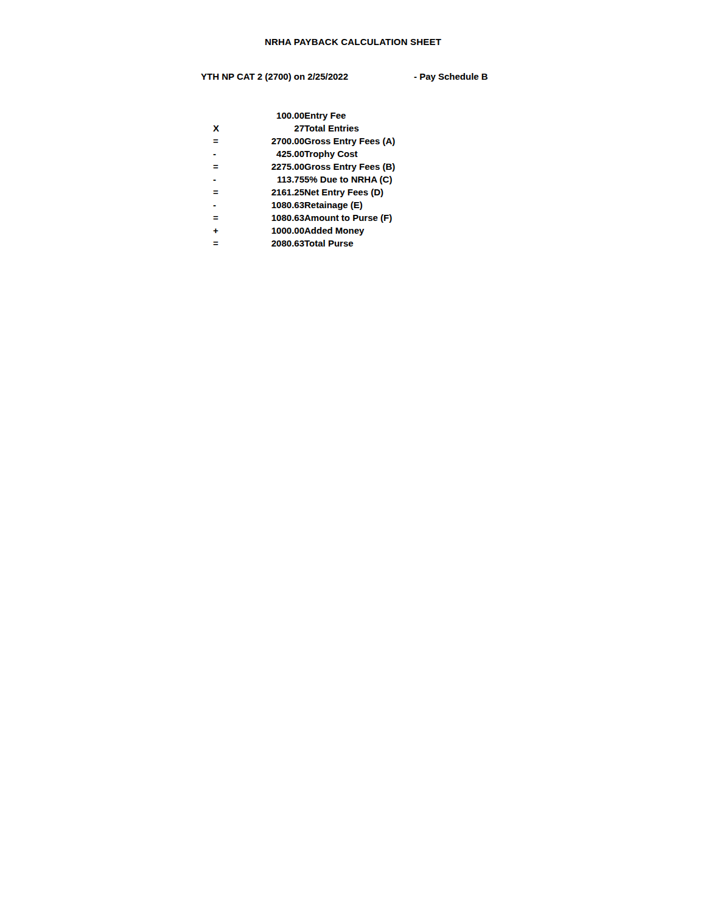NRHA PAYBACK CALCULATION SHEET
YTH NP CAT 2 (2700) on 2/25/2022 - Pay Schedule B
| | 100.00 | Entry Fee |
| X | 27 | Total Entries |
| = | 2700.00 | Gross Entry Fees (A) |
| - | 425.00 | Trophy Cost |
| = | 2275.00 | Gross Entry Fees (B) |
| - | 113.75 | 5% Due to NRHA (C) |
| = | 2161.25 | Net Entry Fees (D) |
| - | 1080.63 | Retainage (E) |
| = | 1080.63 | Amount to Purse (F) |
| + | 1000.00 | Added Money |
| = | 2080.63 | Total Purse |